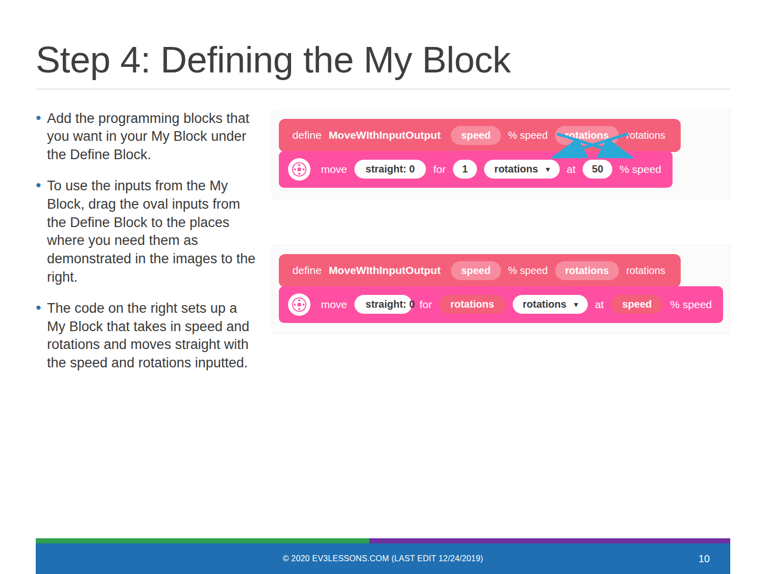Step 4: Defining the My Block
Add the programming blocks that you want in your My Block under the Define Block.
To use the inputs from the My Block, drag the oval inputs from the Define Block to the places where you need them as demonstrated in the images to the right.
The code on the right sets up a My Block that takes in speed and rotations and moves straight with the speed and rotations inputted.
define MoveWIthInputOutput speed % speed rotations rotations
move straight: 0 for 1 rotations ▼ at 50 % speed
define MoveWIthInputOutput speed % speed rotations rotations
move straight: 0 for rotations rotations ▼ at speed % speed
© 2020 EV3LESSONS.COM (LAST EDIT 12/24/2019) 10